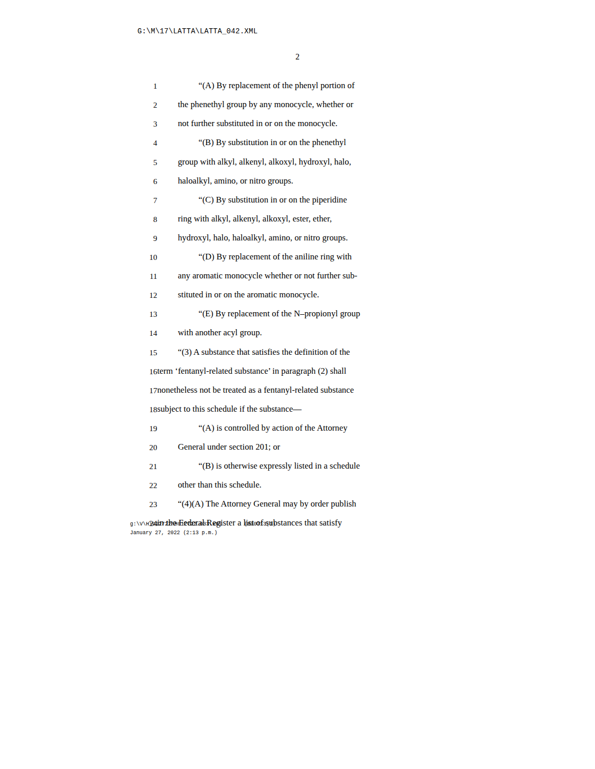G:\M\17\LATTA\LATTA_042.XML
2
| 1 | “(A) By replacement of the phenyl portion of |
| 2 | the phenethyl group by any monocycle, whether or |
| 3 | not further substituted in or on the monocycle. |
| 4 | “(B) By substitution in or on the phenethyl |
| 5 | group with alkyl, alkenyl, alkoxyl, hydroxyl, halo, |
| 6 | haloalkyl, amino, or nitro groups. |
| 7 | “(C) By substitution in or on the piperidine |
| 8 | ring with alkyl, alkenyl, alkoxyl, ester, ether, |
| 9 | hydroxyl, halo, haloalkyl, amino, or nitro groups. |
| 10 | “(D) By replacement of the aniline ring with |
| 11 | any aromatic monocycle whether or not further sub- |
| 12 | stituted in or on the aromatic monocycle. |
| 13 | “(E) By replacement of the N–propionyl group |
| 14 | with another acyl group. |
| 15 | “(3) A substance that satisfies the definition of the |
| 16 | term ‘fentanyl-related substance’ in paragraph (2) shall |
| 17 | nonetheless not be treated as a fentanyl-related substance |
| 18 | subject to this schedule if the substance— |
| 19 | “(A) is controlled by action of the Attorney |
| 20 | General under section 201; or |
| 21 | “(B) is otherwise expressly listed in a schedule |
| 22 | other than this schedule. |
| 23 | “(4)(A) The Attorney General may by order publish |
| 24 | in the Federal Register a list of substances that satisfy |
g:\V\H\012722\H012722.033.xml (830713|1)
January 27, 2022 (2:13 p.m.)